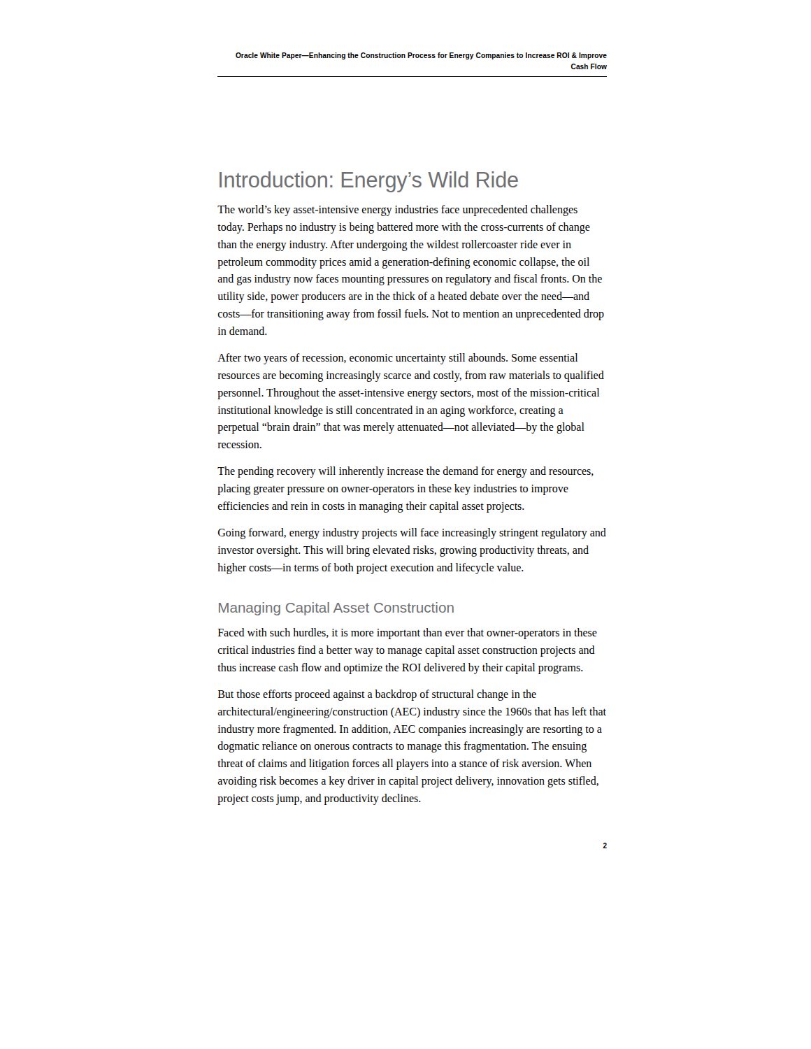Oracle White Paper—Enhancing the Construction Process for Energy Companies to Increase ROI & Improve Cash Flow
Introduction: Energy’s Wild Ride
The world’s key asset-intensive energy industries face unprecedented challenges today. Perhaps no industry is being battered more with the cross-currents of change than the energy industry. After undergoing the wildest rollercoaster ride ever in petroleum commodity prices amid a generation-defining economic collapse, the oil and gas industry now faces mounting pressures on regulatory and fiscal fronts. On the utility side, power producers are in the thick of a heated debate over the need—and costs—for transitioning away from fossil fuels. Not to mention an unprecedented drop in demand.
After two years of recession, economic uncertainty still abounds. Some essential resources are becoming increasingly scarce and costly, from raw materials to qualified personnel. Throughout the asset-intensive energy sectors, most of the mission-critical institutional knowledge is still concentrated in an aging workforce, creating a perpetual “brain drain” that was merely attenuated—not alleviated—by the global recession.
The pending recovery will inherently increase the demand for energy and resources, placing greater pressure on owner-operators in these key industries to improve efficiencies and rein in costs in managing their capital asset projects.
Going forward, energy industry projects will face increasingly stringent regulatory and investor oversight. This will bring elevated risks, growing productivity threats, and higher costs—in terms of both project execution and lifecycle value.
Managing Capital Asset Construction
Faced with such hurdles, it is more important than ever that owner-operators in these critical industries find a better way to manage capital asset construction projects and thus increase cash flow and optimize the ROI delivered by their capital programs.
But those efforts proceed against a backdrop of structural change in the architectural/engineering/construction (AEC) industry since the 1960s that has left that industry more fragmented. In addition, AEC companies increasingly are resorting to a dogmatic reliance on onerous contracts to manage this fragmentation. The ensuing threat of claims and litigation forces all players into a stance of risk aversion. When avoiding risk becomes a key driver in capital project delivery, innovation gets stifled, project costs jump, and productivity declines.
2